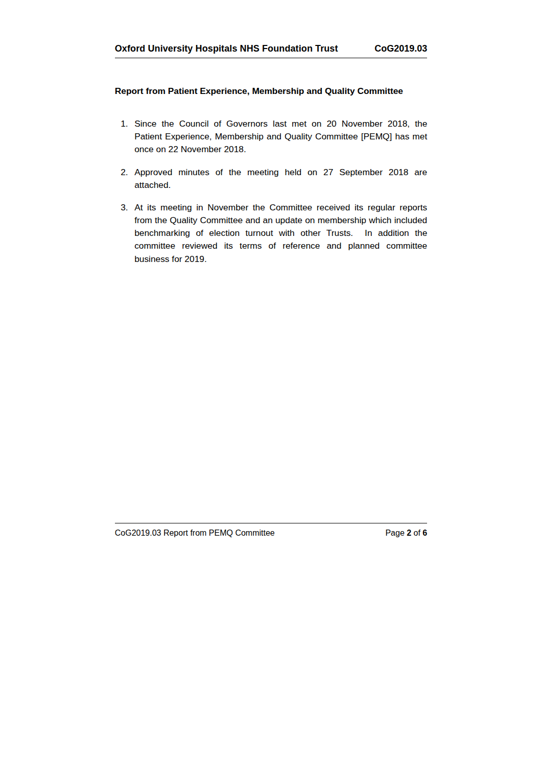Oxford University Hospitals NHS Foundation Trust CoG2019.03
Report from Patient Experience, Membership and Quality Committee
Since the Council of Governors last met on 20 November 2018, the Patient Experience, Membership and Quality Committee [PEMQ] has met once on 22 November 2018.
Approved minutes of the meeting held on 27 September 2018 are attached.
At its meeting in November the Committee received its regular reports from the Quality Committee and an update on membership which included benchmarking of election turnout with other Trusts. In addition the committee reviewed its terms of reference and planned committee business for 2019.
CoG2019.03 Report from PEMQ Committee Page 2 of 6